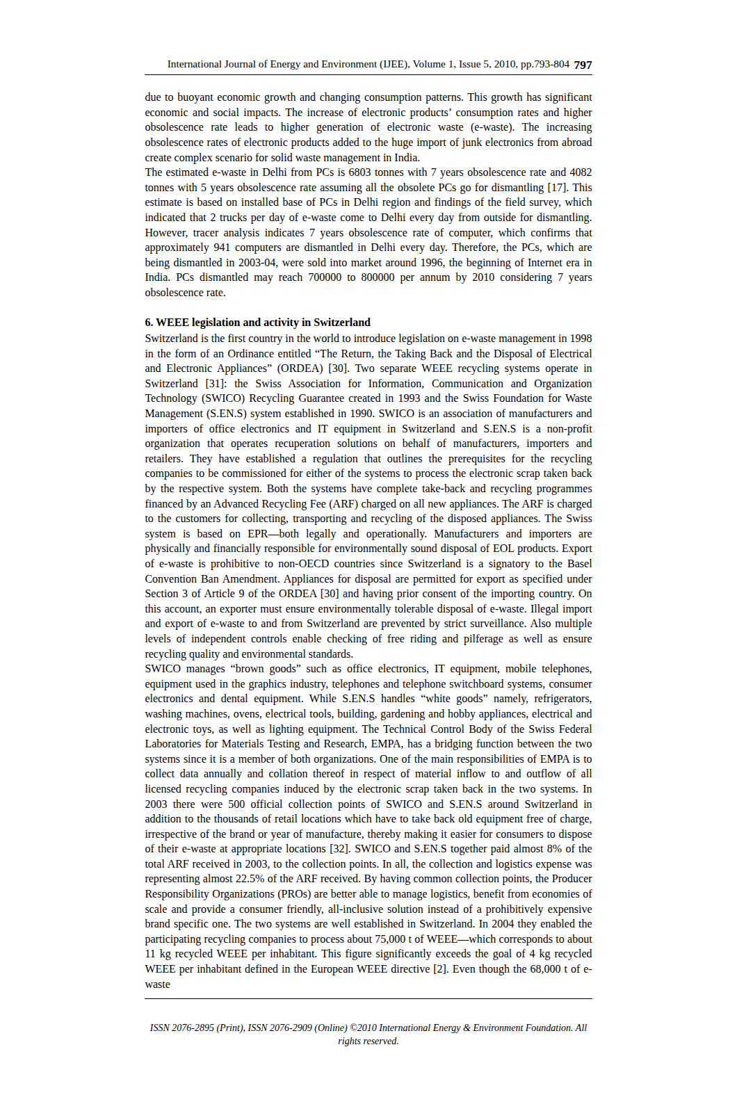International Journal of Energy and Environment (IJEE), Volume 1, Issue 5, 2010, pp.793-804 797
due to buoyant economic growth and changing consumption patterns. This growth has significant economic and social impacts. The increase of electronic products’ consumption rates and higher obsolescence rate leads to higher generation of electronic waste (e-waste). The increasing obsolescence rates of electronic products added to the huge import of junk electronics from abroad create complex scenario for solid waste management in India.
The estimated e-waste in Delhi from PCs is 6803 tonnes with 7 years obsolescence rate and 4082 tonnes with 5 years obsolescence rate assuming all the obsolete PCs go for dismantling [17]. This estimate is based on installed base of PCs in Delhi region and findings of the field survey, which indicated that 2 trucks per day of e-waste come to Delhi every day from outside for dismantling. However, tracer analysis indicates 7 years obsolescence rate of computer, which confirms that approximately 941 computers are dismantled in Delhi every day. Therefore, the PCs, which are being dismantled in 2003-04, were sold into market around 1996, the beginning of Internet era in India. PCs dismantled may reach 700000 to 800000 per annum by 2010 considering 7 years obsolescence rate.
6. WEEE legislation and activity in Switzerland
Switzerland is the first country in the world to introduce legislation on e-waste management in 1998 in the form of an Ordinance entitled “The Return, the Taking Back and the Disposal of Electrical and Electronic Appliances” (ORDEA) [30]. Two separate WEEE recycling systems operate in Switzerland [31]: the Swiss Association for Information, Communication and Organization Technology (SWICO) Recycling Guarantee created in 1993 and the Swiss Foundation for Waste Management (S.EN.S) system established in 1990. SWICO is an association of manufacturers and importers of office electronics and IT equipment in Switzerland and S.EN.S is a non-profit organization that operates recuperation solutions on behalf of manufacturers, importers and retailers. They have established a regulation that outlines the prerequisites for the recycling companies to be commissioned for either of the systems to process the electronic scrap taken back by the respective system. Both the systems have complete take-back and recycling programmes financed by an Advanced Recycling Fee (ARF) charged on all new appliances. The ARF is charged to the customers for collecting, transporting and recycling of the disposed appliances. The Swiss system is based on EPR—both legally and operationally. Manufacturers and importers are physically and financially responsible for environmentally sound disposal of EOL products. Export of e-waste is prohibitive to non-OECD countries since Switzerland is a signatory to the Basel Convention Ban Amendment. Appliances for disposal are permitted for export as specified under Section 3 of Article 9 of the ORDEA [30] and having prior consent of the importing country. On this account, an exporter must ensure environmentally tolerable disposal of e-waste. Illegal import and export of e-waste to and from Switzerland are prevented by strict surveillance. Also multiple levels of independent controls enable checking of free riding and pilferage as well as ensure recycling quality and environmental standards.
SWICO manages “brown goods” such as office electronics, IT equipment, mobile telephones, equipment used in the graphics industry, telephones and telephone switchboard systems, consumer electronics and dental equipment. While S.EN.S handles “white goods” namely, refrigerators, washing machines, ovens, electrical tools, building, gardening and hobby appliances, electrical and electronic toys, as well as lighting equipment. The Technical Control Body of the Swiss Federal Laboratories for Materials Testing and Research, EMPA, has a bridging function between the two systems since it is a member of both organizations. One of the main responsibilities of EMPA is to collect data annually and collation thereof in respect of material inflow to and outflow of all licensed recycling companies induced by the electronic scrap taken back in the two systems. In 2003 there were 500 official collection points of SWICO and S.EN.S around Switzerland in addition to the thousands of retail locations which have to take back old equipment free of charge, irrespective of the brand or year of manufacture, thereby making it easier for consumers to dispose of their e-waste at appropriate locations [32]. SWICO and S.EN.S together paid almost 8% of the total ARF received in 2003, to the collection points. In all, the collection and logistics expense was representing almost 22.5% of the ARF received. By having common collection points, the Producer Responsibility Organizations (PROs) are better able to manage logistics, benefit from economies of scale and provide a consumer friendly, all-inclusive solution instead of a prohibitively expensive brand specific one. The two systems are well established in Switzerland. In 2004 they enabled the participating recycling companies to process about 75,000 t of WEEE—which corresponds to about 11 kg recycled WEEE per inhabitant. This figure significantly exceeds the goal of 4 kg recycled WEEE per inhabitant defined in the European WEEE directive [2]. Even though the 68,000 t of e-waste
ISSN 2076-2895 (Print), ISSN 2076-2909 (Online) ©2010 International Energy & Environment Foundation. All rights reserved.